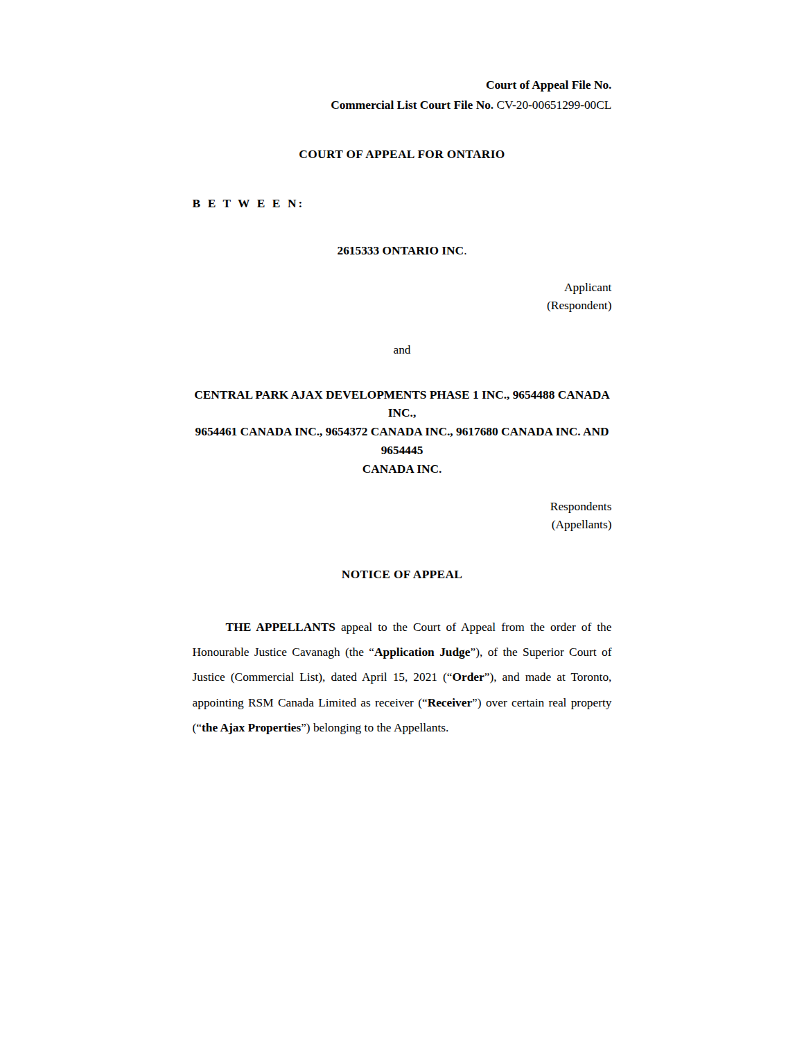Court of Appeal File No.
Commercial List Court File No. CV-20-00651299-00CL
COURT OF APPEAL FOR ONTARIO
B E T W E E N:
2615333 ONTARIO INC.
Applicant
(Respondent)
and
CENTRAL PARK AJAX DEVELOPMENTS PHASE 1 INC., 9654488 CANADA INC.,
9654461 CANADA INC., 9654372 CANADA INC., 9617680 CANADA INC. AND 9654445
CANADA INC.
Respondents
(Appellants)
NOTICE OF APPEAL
THE APPELLANTS appeal to the Court of Appeal from the order of the Honourable Justice Cavanagh (the “Application Judge”), of the Superior Court of Justice (Commercial List), dated April 15, 2021 (“Order”), and made at Toronto, appointing RSM Canada Limited as receiver (“Receiver”) over certain real property (“the Ajax Properties”) belonging to the Appellants.